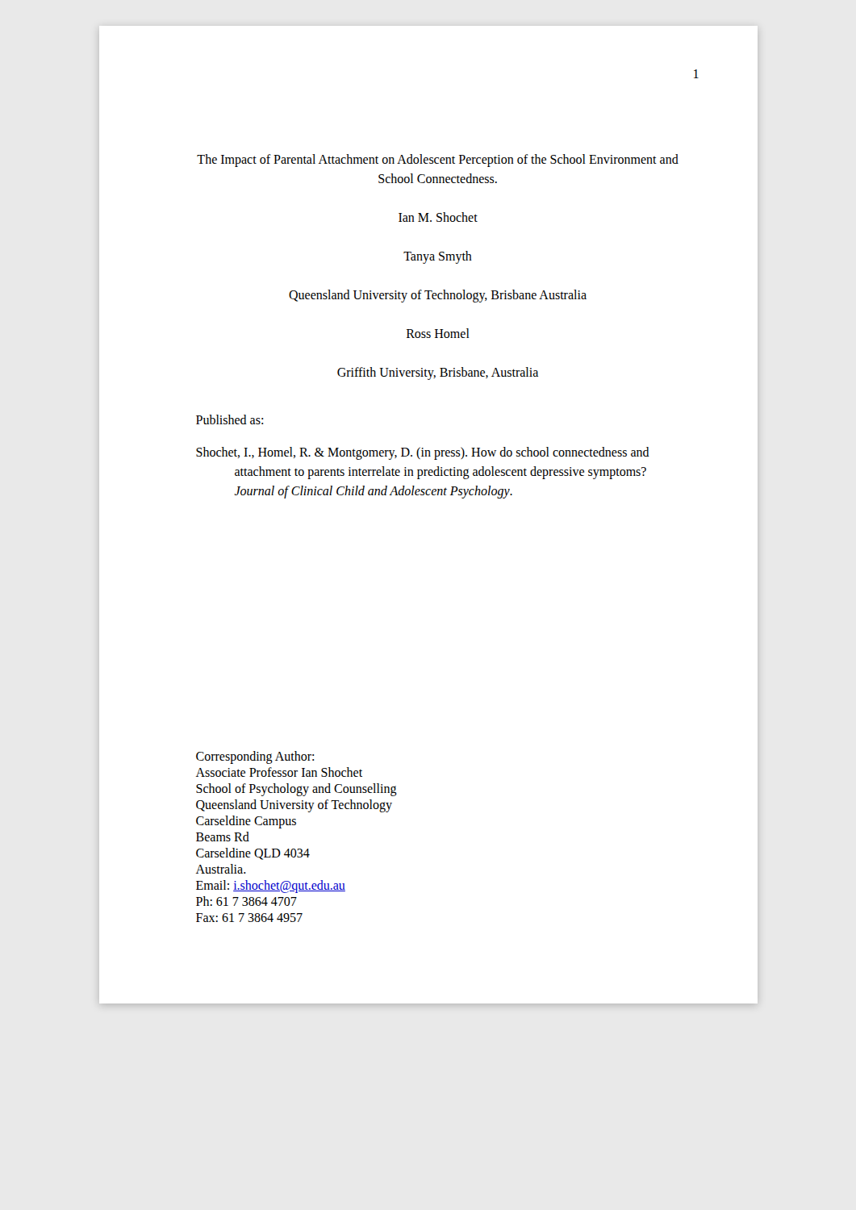1
The Impact of Parental Attachment on Adolescent Perception of the School Environment and School Connectedness.
Ian M. Shochet
Tanya Smyth
Queensland University of Technology, Brisbane Australia
Ross Homel
Griffith University, Brisbane, Australia
Published as:
Shochet, I., Homel, R. & Montgomery, D. (in press). How do school connectedness and attachment to parents interrelate in predicting adolescent depressive symptoms? Journal of Clinical Child and Adolescent Psychology.
Corresponding Author:
Associate Professor Ian Shochet
School of Psychology and Counselling
Queensland University of Technology
Carseldine Campus
Beams Rd
Carseldine QLD 4034
Australia.
Email: i.shochet@qut.edu.au
Ph: 61 7 3864 4707
Fax: 61 7 3864 4957